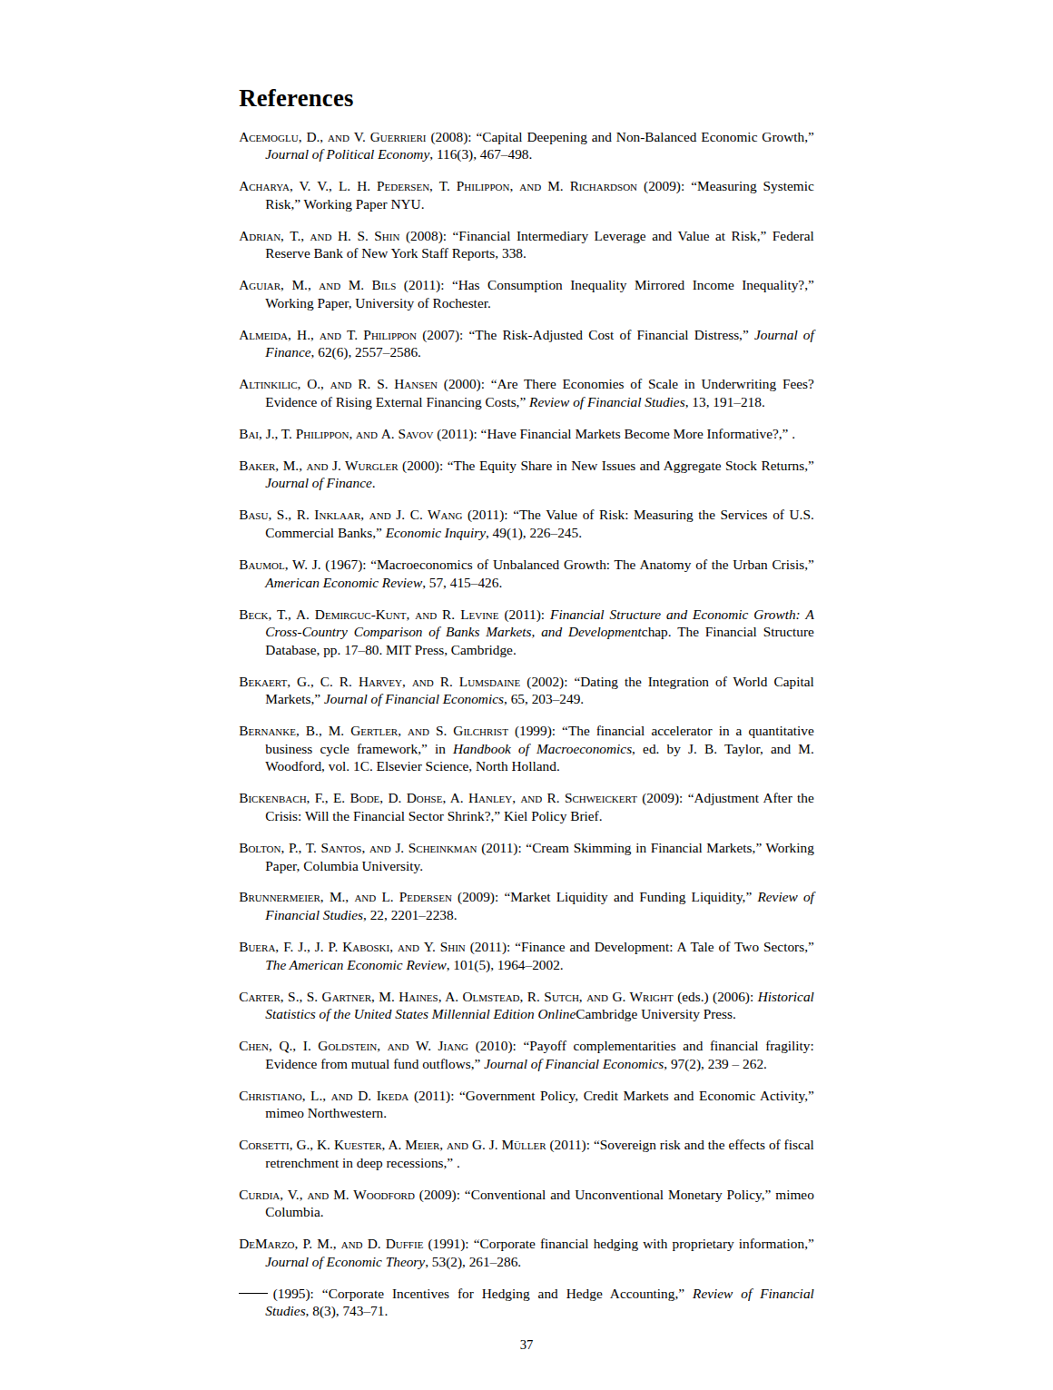References
Acemoglu, D., and V. Guerrieri (2008): “Capital Deepening and Non-Balanced Economic Growth,” Journal of Political Economy, 116(3), 467–498.
Acharya, V. V., L. H. Pedersen, T. Philippon, and M. Richardson (2009): “Measuring Systemic Risk,” Working Paper NYU.
Adrian, T., and H. S. Shin (2008): “Financial Intermediary Leverage and Value at Risk,” Federal Reserve Bank of New York Staff Reports, 338.
Aguiar, M., and M. Bils (2011): “Has Consumption Inequality Mirrored Income Inequality?,” Working Paper, University of Rochester.
Almeida, H., and T. Philippon (2007): “The Risk-Adjusted Cost of Financial Distress,” Journal of Finance, 62(6), 2557–2586.
Altinkilic, O., and R. S. Hansen (2000): “Are There Economies of Scale in Underwriting Fees? Evidence of Rising External Financing Costs,” Review of Financial Studies, 13, 191–218.
Bai, J., T. Philippon, and A. Savov (2011): “Have Financial Markets Become More Informative?,” .
Baker, M., and J. Wurgler (2000): “The Equity Share in New Issues and Aggregate Stock Returns,” Journal of Finance.
Basu, S., R. Inklaar, and J. C. Wang (2011): “The Value of Risk: Measuring the Services of U.S. Commercial Banks,” Economic Inquiry, 49(1), 226–245.
Baumol, W. J. (1967): “Macroeconomics of Unbalanced Growth: The Anatomy of the Urban Crisis,” American Economic Review, 57, 415–426.
Beck, T., A. Demirguc-Kunt, and R. Levine (2011): Financial Structure and Economic Growth: A Cross-Country Comparison of Banks Markets, and Developmentchap. The Financial Structure Database, pp. 17–80. MIT Press, Cambridge.
Bekaert, G., C. R. Harvey, and R. Lumsdaine (2002): “Dating the Integration of World Capital Markets,” Journal of Financial Economics, 65, 203–249.
Bernanke, B., M. Gertler, and S. Gilchrist (1999): “The financial accelerator in a quantitative business cycle framework,” in Handbook of Macroeconomics, ed. by J. B. Taylor, and M. Woodford, vol. 1C. Elsevier Science, North Holland.
Bickenbach, F., E. Bode, D. Dohse, A. Hanley, and R. Schweickert (2009): “Adjustment After the Crisis: Will the Financial Sector Shrink?,” Kiel Policy Brief.
Bolton, P., T. Santos, and J. Scheinkman (2011): “Cream Skimming in Financial Markets,” Working Paper, Columbia University.
Brunnermeier, M., and L. Pedersen (2009): “Market Liquidity and Funding Liquidity,” Review of Financial Studies, 22, 2201–2238.
Buera, F. J., J. P. Kaboski, and Y. Shin (2011): “Finance and Development: A Tale of Two Sectors,” The American Economic Review, 101(5), 1964–2002.
Carter, S., S. Gartner, M. Haines, A. Olmstead, R. Sutch, and G. Wright (eds.) (2006): Historical Statistics of the United States Millennial Edition Online Cambridge University Press.
Chen, Q., I. Goldstein, and W. Jiang (2010): “Payoff complementarities and financial fragility: Evidence from mutual fund outflows,” Journal of Financial Economics, 97(2), 239 – 262.
Christiano, L., and D. Ikeda (2011): “Government Policy, Credit Markets and Economic Activity,” mimeo Northwestern.
Corsetti, G., K. Kuester, A. Meier, and G. J. Müller (2011): “Sovereign risk and the effects of fiscal retrenchment in deep recessions,” .
Curdia, V., and M. Woodford (2009): “Conventional and Unconventional Monetary Policy,” mimeo Columbia.
DeMarzo, P. M., and D. Duffie (1991): “Corporate financial hedging with proprietary information,” Journal of Economic Theory, 53(2), 261–286.
(1995): “Corporate Incentives for Hedging and Hedge Accounting,” Review of Financial Studies, 8(3), 743–71.
37